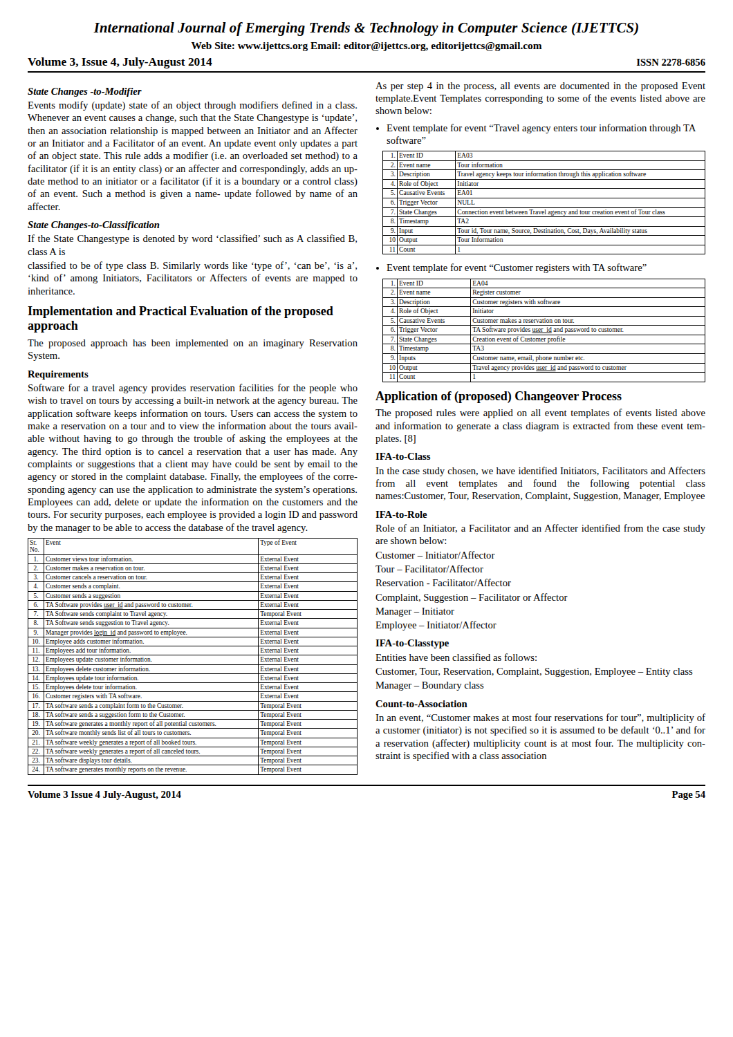International Journal of Emerging Trends & Technology in Computer Science (IJETTCS)
Web Site: www.ijettcs.org Email: editor@ijettcs.org, editorijettcs@gmail.com
Volume 3, Issue 4, July-August 2014 ISSN 2278-6856
State Changes -to-Modifier
Events modify (update) state of an object through modifiers defined in a class. Whenever an event causes a change, such that the State Changestype is ‘update’, then an association relationship is mapped between an Initiator and an Affecter or an Initiator and a Facilitator of an event. An update event only updates a part of an object state. This rule adds a modifier (i.e. an overloaded set method) to a facilitator (if it is an entity class) or an affecter and correspondingly, adds an update method to an initiator or a facilitator (if it is a boundary or a control class) of an event. Such a method is given a name- update followed by name of an affecter.
State Changes-to-Classification
If the State Changestype is denoted by word ‘classified’ such as A classified B, class A is
classified to be of type class B. Similarly words like ‘type of’, ‘can be’, ‘is a’, ‘kind of’ among Initiators, Facilitators or Affecters of events are mapped to inheritance.
Implementation and Practical Evaluation of the proposed approach
The proposed approach has been implemented on an imaginary Reservation System.
Requirements
Software for a travel agency provides reservation facilities for the people who wish to travel on tours by accessing a built-in network at the agency bureau. The application software keeps information on tours. Users can access the system to make a reservation on a tour and to view the information about the tours available without having to go through the trouble of asking the employees at the agency. The third option is to cancel a reservation that a user has made. Any complaints or suggestions that a client may have could be sent by email to the agency or stored in the complaint database. Finally, the employees of the corresponding agency can use the application to administrate the system’s operations. Employees can add, delete or update the information on the customers and the tours. For security purposes, each employee is provided a login ID and password by the manager to be able to access the database of the travel agency.
| Sr. No. | Event | Type of Event |
| --- | --- | --- |
| 1. | Customer views tour information. | External Event |
| 2. | Customer makes a reservation on tour. | External Event |
| 3. | Customer cancels a reservation on tour. | External Event |
| 4. | Customer sends a complaint. | External Event |
| 5. | Customer sends a suggestion | External Event |
| 6. | TA Software provides user_id and password to customer. | External Event |
| 7. | TA Software sends complaint to Travel agency. | Temporal Event |
| 8. | TA Software sends suggestion to Travel agency. | External Event |
| 9. | Manager provides login_id and password to employee. | External Event |
| 10. | Employee adds customer information. | External Event |
| 11. | Employees add tour information. | External Event |
| 12. | Employees update customer information. | External Event |
| 13. | Employees delete customer information. | External Event |
| 14. | Employees update tour information. | External Event |
| 15. | Employees delete tour information. | External Event |
| 16. | Customer registers with TA software. | External Event |
| 17. | TA software sends a complaint form to the Customer. | Temporal Event |
| 18. | TA software sends a suggestion form to the Customer. | Temporal Event |
| 19. | TA software generates a monthly report of all potential customers. | Temporal Event |
| 20. | TA software monthly sends list of all tours to customers. | Temporal Event |
| 21. | TA software weekly generates a report of all booked tours. | Temporal Event |
| 22. | TA software weekly generates a report of all canceled tours. | Temporal Event |
| 23. | TA software displays tour details. | Temporal Event |
| 24. | TA software generates monthly reports on the revenue. | Temporal Event |
As per step 4 in the process, all events are documented in the proposed Event template.Event Templates corresponding to some of the events listed above are shown below:
Event template for event “Travel agency enters tour information through TA software”
| 1. | Event ID | EA03 |
| 2. | Event name | Tour information |
| 3. | Description | Travel agency keeps tour information through this application software |
| 4. | Role of Object | Initiator |
| 5. | Causative Events | EA01 |
| 6. | Trigger Vector | NULL |
| 7. | State Changes | Connection event between Travel agency and tour creation event of Tour class |
| 8. | Timestamp | TA2 |
| 9. | Input | Tour id, Tour name, Source, Destination, Cost, Days, Availability status |
| 10 | Output | Tour Information |
| 11 | Count | 1 |
Event template for event “Customer registers with TA software”
| 1. | Event ID | EA04 |
| 2. | Event name | Register customer |
| 3. | Description | Customer registers with software |
| 4. | Role of Object | Initiator |
| 5. | Causative Events | Customer makes a reservation on tour. |
| 6. | Trigger Vector | TA Software provides user_id and password to customer. |
| 7. | State Changes | Creation event of Customer profile |
| 8. | Timestamp | TA3 |
| 9. | Inputs | Customer name, email, phone number etc. |
| 10 | Output | Travel agency provides user_id and password to customer |
| 11 | Count | 1 |
Application of (proposed) Changeover Process
The proposed rules were applied on all event templates of events listed above and information to generate a class diagram is extracted from these event templates. [8]
IFA-to-Class
In the case study chosen, we have identified Initiators, Facilitators and Affecters from all event templates and found the following potential class names:Customer, Tour, Reservation, Complaint, Suggestion, Manager, Employee
IFA-to-Role
Role of an Initiator, a Facilitator and an Affecter identified from the case study are shown below:
Customer – Initiator/Affector
Tour – Facilitator/Affector
Reservation - Facilitator/Affector
Complaint, Suggestion – Facilitator or Affector
Manager – Initiator
Employee – Initiator/Affector
IFA-to-Classtype
Entities have been classified as follows:
Customer, Tour, Reservation, Complaint, Suggestion, Employee – Entity class
Manager – Boundary class
Count-to-Association
In an event, “Customer makes at most four reservations for tour”, multiplicity of a customer (initiator) is not specified so it is assumed to be default ‘0..1’ and for a reservation (affecter) multiplicity count is at most four. The multiplicity constraint is specified with a class association
Volume 3 Issue 4 July-August, 2014 Page 54